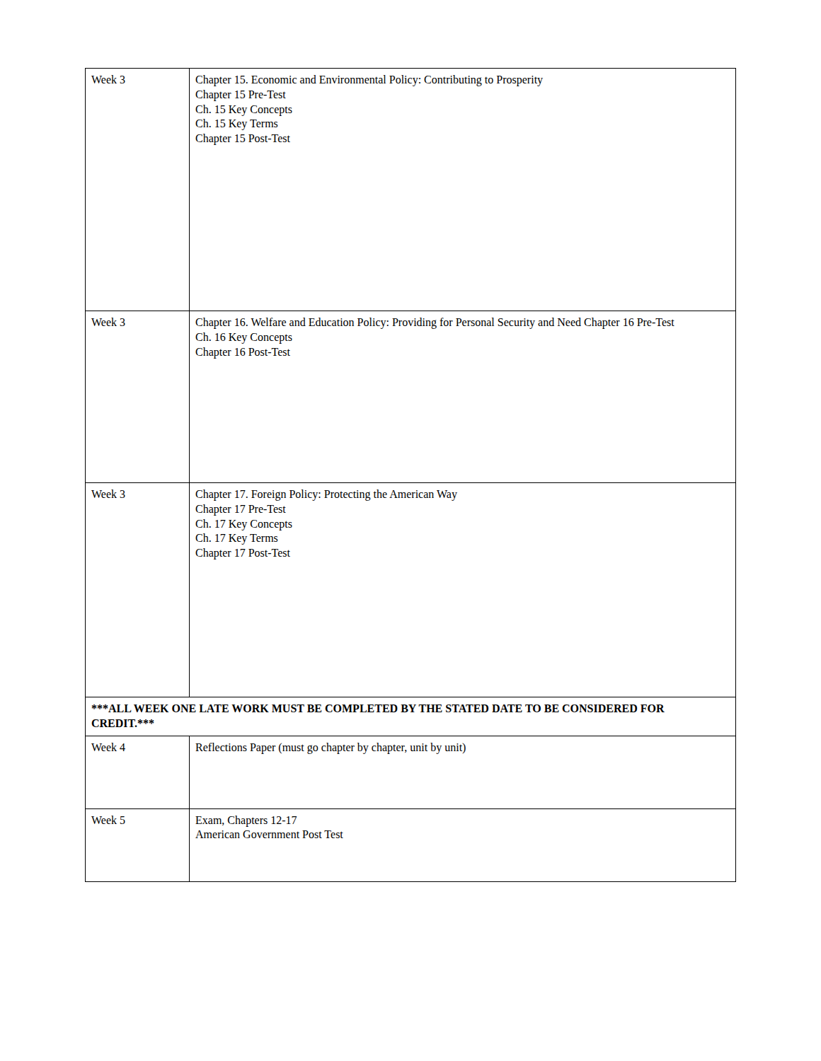| Week 3 | Chapter 15. Economic and Environmental Policy: Contributing to Prosperity Chapter 15 Pre-Test Ch. 15 Key Concepts Ch. 15 Key Terms Chapter 15 Post-Test |
| Week 3 | Chapter 16. Welfare and Education Policy: Providing for Personal Security and Need Chapter 16 Pre-Test Ch. 16 Key Concepts Chapter 16 Post-Test |
| Week 3 | Chapter 17. Foreign Policy: Protecting the American Way Chapter 17 Pre-Test Ch. 17 Key Concepts Ch. 17 Key Terms Chapter 17 Post-Test |
| ***All week one late work must be completed by the stated date to be considered for credit.*** |
| Week 4 | Reflections Paper (must go chapter by chapter, unit by unit) |
| Week 5 | Exam, Chapters 12-17 American Government Post Test |